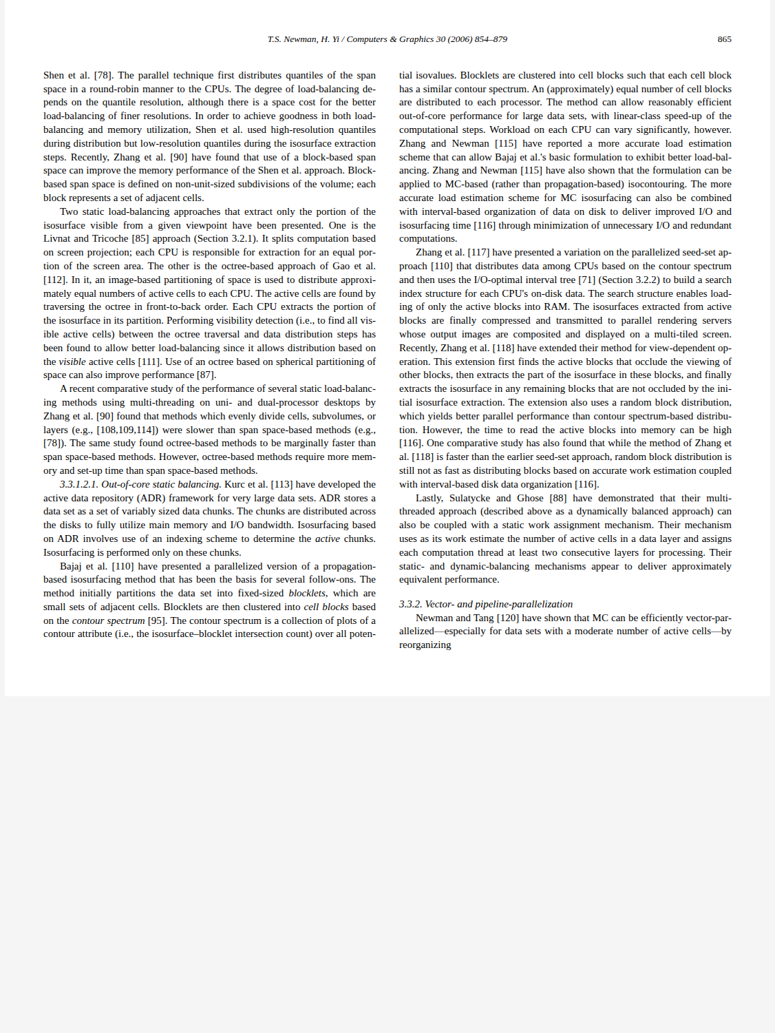T.S. Newman, H. Yi / Computers & Graphics 30 (2006) 854–879 865
Shen et al. [78]. The parallel technique first distributes quantiles of the span space in a round-robin manner to the CPUs. The degree of load-balancing depends on the quantile resolution, although there is a space cost for the better load-balancing of finer resolutions. In order to achieve goodness in both load-balancing and memory utilization, Shen et al. used high-resolution quantiles during distribution but low-resolution quantiles during the isosurface extraction steps. Recently, Zhang et al. [90] have found that use of a block-based span space can improve the memory performance of the Shen et al. approach. Block-based span space is defined on non-unit-sized subdivisions of the volume; each block represents a set of adjacent cells.
Two static load-balancing approaches that extract only the portion of the isosurface visible from a given viewpoint have been presented. One is the Livnat and Tricoche [85] approach (Section 3.2.1). It splits computation based on screen projection; each CPU is responsible for extraction for an equal portion of the screen area. The other is the octree-based approach of Gao et al. [112]. In it, an image-based partitioning of space is used to distribute approximately equal numbers of active cells to each CPU. The active cells are found by traversing the octree in front-to-back order. Each CPU extracts the portion of the isosurface in its partition. Performing visibility detection (i.e., to find all visible active cells) between the octree traversal and data distribution steps has been found to allow better load-balancing since it allows distribution based on the visible active cells [111]. Use of an octree based on spherical partitioning of space can also improve performance [87].
A recent comparative study of the performance of several static load-balancing methods using multi-threading on uni- and dual-processor desktops by Zhang et al. [90] found that methods which evenly divide cells, subvolumes, or layers (e.g., [108,109,114]) were slower than span space-based methods (e.g., [78]). The same study found octree-based methods to be marginally faster than span space-based methods. However, octree-based methods require more memory and set-up time than span space-based methods.
3.3.1.2.1. Out-of-core static balancing. Kurc et al. [113] have developed the active data repository (ADR) framework for very large data sets. ADR stores a data set as a set of variably sized data chunks. The chunks are distributed across the disks to fully utilize main memory and I/O bandwidth. Isosurfacing based on ADR involves use of an indexing scheme to determine the active chunks. Isosurfacing is performed only on these chunks.
Bajaj et al. [110] have presented a parallelized version of a propagation-based isosurfacing method that has been the basis for several follow-ons. The method initially partitions the data set into fixed-sized blocklets, which are small sets of adjacent cells. Blocklets are then clustered into cell blocks based on the contour spectrum [95]. The contour spectrum is a collection of plots of a contour attribute (i.e., the isosurface–blocklet intersection count) over all potential isovalues. Blocklets are clustered into cell blocks such that each cell block has a similar contour spectrum. An (approximately) equal number of cell blocks are distributed to each processor. The method can allow reasonably efficient out-of-core performance for large data sets, with linear-class speed-up of the computational steps. Workload on each CPU can vary significantly, however. Zhang and Newman [115] have reported a more accurate load estimation scheme that can allow Bajaj et al.'s basic formulation to exhibit better load-balancing. Zhang and Newman [115] have also shown that the formulation can be applied to MC-based (rather than propagation-based) isocontouring. The more accurate load estimation scheme for MC isosurfacing can also be combined with interval-based organization of data on disk to deliver improved I/O and isosurfacing time [116] through minimization of unnecessary I/O and redundant computations.
Zhang et al. [117] have presented a variation on the parallelized seed-set approach [110] that distributes data among CPUs based on the contour spectrum and then uses the I/O-optimal interval tree [71] (Section 3.2.2) to build a search index structure for each CPU's on-disk data. The search structure enables loading of only the active blocks into RAM. The isosurfaces extracted from active blocks are finally compressed and transmitted to parallel rendering servers whose output images are composited and displayed on a multi-tiled screen. Recently, Zhang et al. [118] have extended their method for view-dependent operation. This extension first finds the active blocks that occlude the viewing of other blocks, then extracts the part of the isosurface in these blocks, and finally extracts the isosurface in any remaining blocks that are not occluded by the initial isosurface extraction. The extension also uses a random block distribution, which yields better parallel performance than contour spectrum-based distribution. However, the time to read the active blocks into memory can be high [116]. One comparative study has also found that while the method of Zhang et al. [118] is faster than the earlier seed-set approach, random block distribution is still not as fast as distributing blocks based on accurate work estimation coupled with interval-based disk data organization [116].
Lastly, Sulatycke and Ghose [88] have demonstrated that their multi-threaded approach (described above as a dynamically balanced approach) can also be coupled with a static work assignment mechanism. Their mechanism uses as its work estimate the number of active cells in a data layer and assigns each computation thread at least two consecutive layers for processing. Their static- and dynamic-balancing mechanisms appear to deliver approximately equivalent performance.
3.3.2. Vector- and pipeline-parallelization
Newman and Tang [120] have shown that MC can be efficiently vector-parallelized—especially for data sets with a moderate number of active cells—by reorganizing